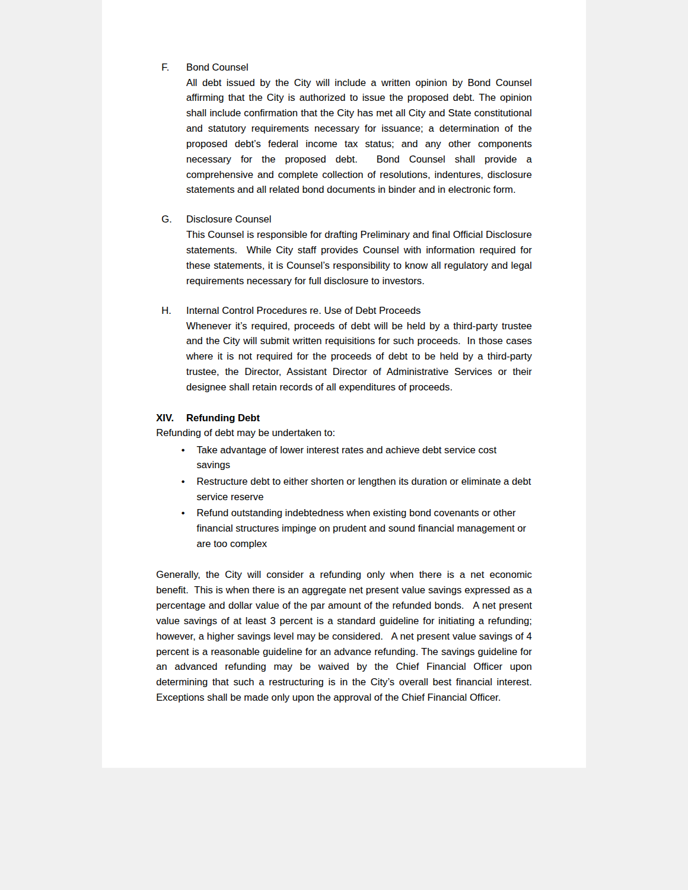F. Bond Counsel All debt issued by the City will include a written opinion by Bond Counsel affirming that the City is authorized to issue the proposed debt. The opinion shall include confirmation that the City has met all City and State constitutional and statutory requirements necessary for issuance; a determination of the proposed debt’s federal income tax status; and any other components necessary for the proposed debt. Bond Counsel shall provide a comprehensive and complete collection of resolutions, indentures, disclosure statements and all related bond documents in binder and in electronic form.
G. Disclosure Counsel This Counsel is responsible for drafting Preliminary and final Official Disclosure statements. While City staff provides Counsel with information required for these statements, it is Counsel’s responsibility to know all regulatory and legal requirements necessary for full disclosure to investors.
H. Internal Control Procedures re. Use of Debt Proceeds Whenever it’s required, proceeds of debt will be held by a third-party trustee and the City will submit written requisitions for such proceeds. In those cases where it is not required for the proceeds of debt to be held by a third-party trustee, the Director, Assistant Director of Administrative Services or their designee shall retain records of all expenditures of proceeds.
XIV. Refunding Debt
Refunding of debt may be undertaken to:
Take advantage of lower interest rates and achieve debt service cost savings
Restructure debt to either shorten or lengthen its duration or eliminate a debt service reserve
Refund outstanding indebtedness when existing bond covenants or other financial structures impinge on prudent and sound financial management or are too complex
Generally, the City will consider a refunding only when there is a net economic benefit. This is when there is an aggregate net present value savings expressed as a percentage and dollar value of the par amount of the refunded bonds. A net present value savings of at least 3 percent is a standard guideline for initiating a refunding; however, a higher savings level may be considered. A net present value savings of 4 percent is a reasonable guideline for an advance refunding. The savings guideline for an advanced refunding may be waived by the Chief Financial Officer upon determining that such a restructuring is in the City’s overall best financial interest. Exceptions shall be made only upon the approval of the Chief Financial Officer.